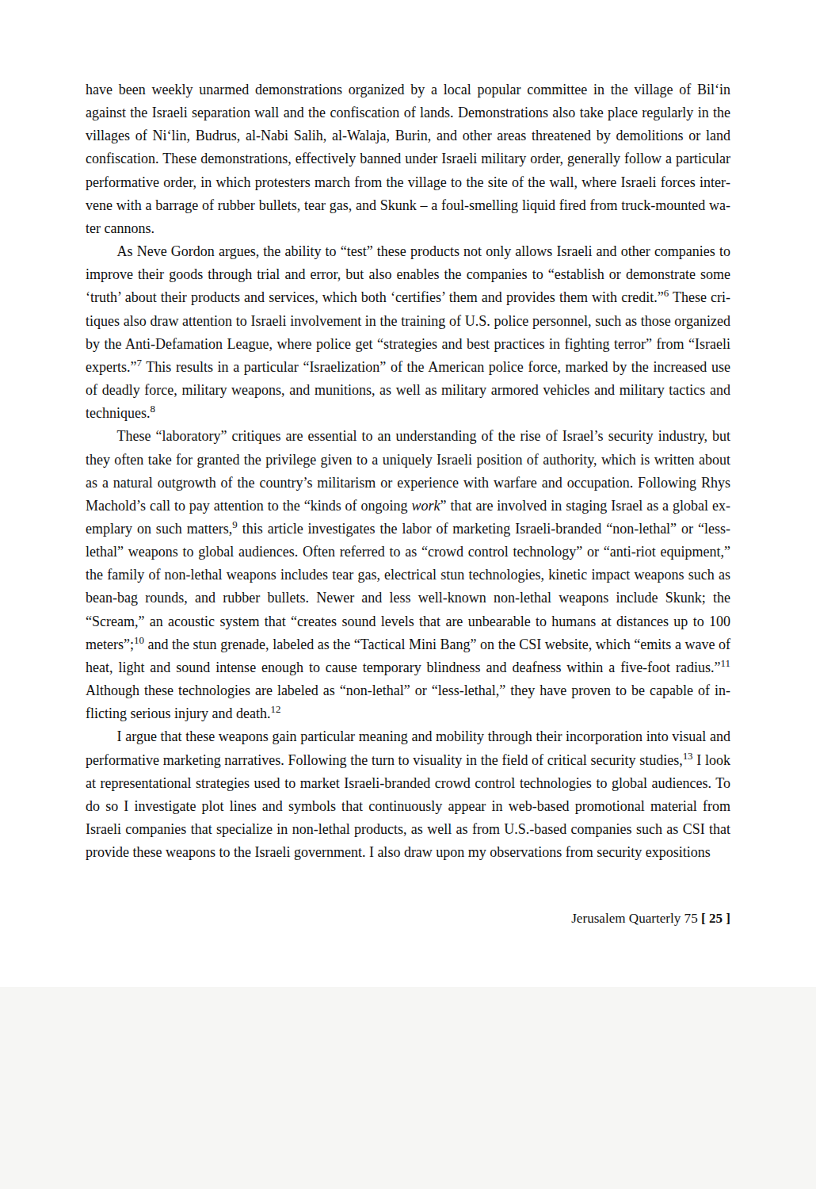have been weekly unarmed demonstrations organized by a local popular committee in the village of Bil‘in against the Israeli separation wall and the confiscation of lands. Demonstrations also take place regularly in the villages of Ni‘lin, Budrus, al-Nabi Salih, al-Walaja, Burin, and other areas threatened by demolitions or land confiscation. These demonstrations, effectively banned under Israeli military order, generally follow a particular performative order, in which protesters march from the village to the site of the wall, where Israeli forces intervene with a barrage of rubber bullets, tear gas, and Skunk – a foul-smelling liquid fired from truck-mounted water cannons.
As Neve Gordon argues, the ability to “test” these products not only allows Israeli and other companies to improve their goods through trial and error, but also enables the companies to “establish or demonstrate some ‘truth’ about their products and services, which both ‘certifies’ them and provides them with credit.”6 These critiques also draw attention to Israeli involvement in the training of U.S. police personnel, such as those organized by the Anti-Defamation League, where police get “strategies and best practices in fighting terror” from “Israeli experts.”7 This results in a particular “Israelization” of the American police force, marked by the increased use of deadly force, military weapons, and munitions, as well as military armored vehicles and military tactics and techniques.8
These “laboratory” critiques are essential to an understanding of the rise of Israel’s security industry, but they often take for granted the privilege given to a uniquely Israeli position of authority, which is written about as a natural outgrowth of the country’s militarism or experience with warfare and occupation. Following Rhys Machold’s call to pay attention to the “kinds of ongoing work” that are involved in staging Israel as a global exemplary on such matters,9 this article investigates the labor of marketing Israeli-branded “non-lethal” or “less-lethal” weapons to global audiences. Often referred to as “crowd control technology” or “anti-riot equipment,” the family of non-lethal weapons includes tear gas, electrical stun technologies, kinetic impact weapons such as bean-bag rounds, and rubber bullets. Newer and less well-known non-lethal weapons include Skunk; the “Scream,” an acoustic system that “creates sound levels that are unbearable to humans at distances up to 100 meters”;10 and the stun grenade, labeled as the “Tactical Mini Bang” on the CSI website, which “emits a wave of heat, light and sound intense enough to cause temporary blindness and deafness within a five-foot radius.”11 Although these technologies are labeled as “non-lethal” or “less-lethal,” they have proven to be capable of inflicting serious injury and death.12
I argue that these weapons gain particular meaning and mobility through their incorporation into visual and performative marketing narratives. Following the turn to visuality in the field of critical security studies,13 I look at representational strategies used to market Israeli-branded crowd control technologies to global audiences. To do so I investigate plot lines and symbols that continuously appear in web-based promotional material from Israeli companies that specialize in non-lethal products, as well as from U.S.-based companies such as CSI that provide these weapons to the Israeli government. I also draw upon my observations from security expositions
Jerusalem Quarterly 75 [ 25 ]